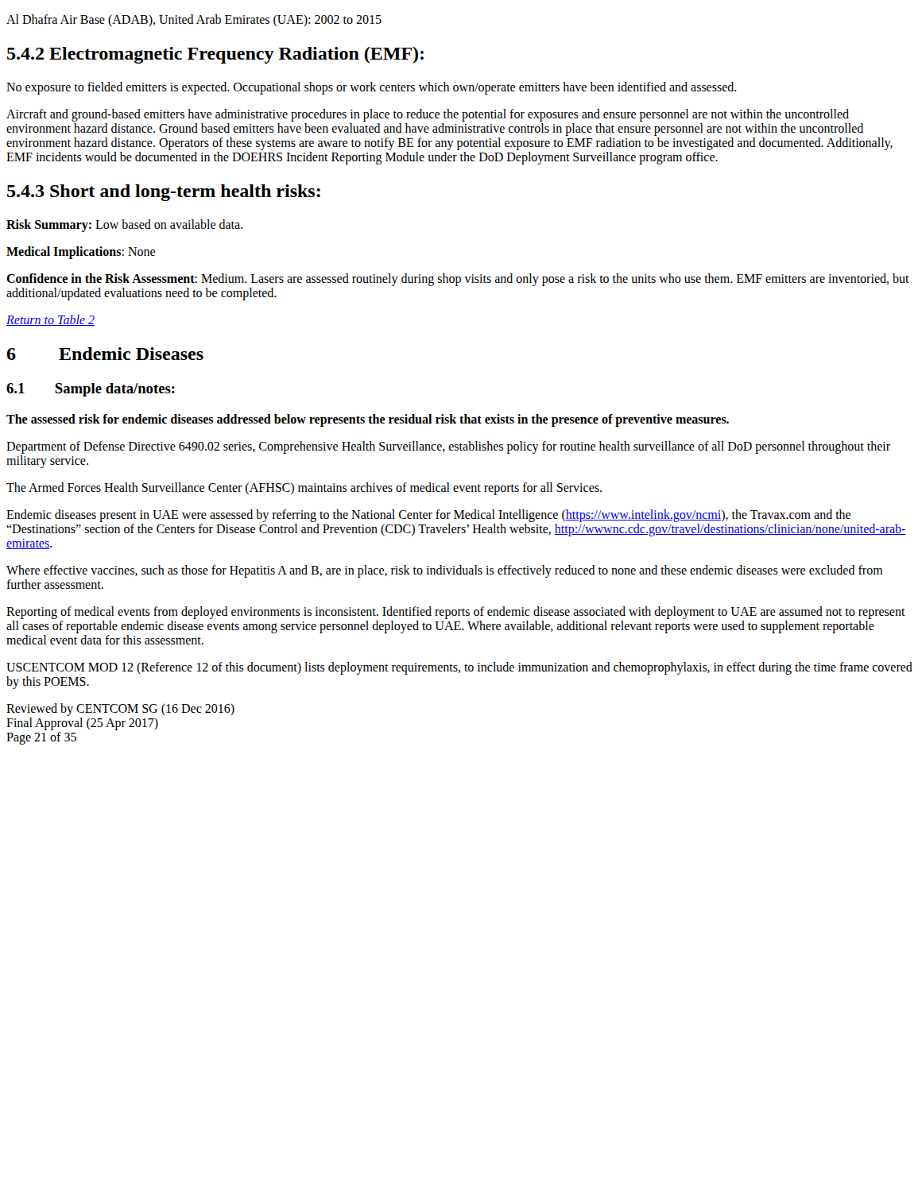Al Dhafra Air Base (ADAB), United Arab Emirates (UAE): 2002 to 2015
5.4.2 Electromagnetic Frequency Radiation (EMF):
No exposure to fielded emitters is expected. Occupational shops or work centers which own/operate emitters have been identified and assessed.
Aircraft and ground-based emitters have administrative procedures in place to reduce the potential for exposures and ensure personnel are not within the uncontrolled environment hazard distance. Ground based emitters have been evaluated and have administrative controls in place that ensure personnel are not within the uncontrolled environment hazard distance. Operators of these systems are aware to notify BE for any potential exposure to EMF radiation to be investigated and documented. Additionally, EMF incidents would be documented in the DOEHRS Incident Reporting Module under the DoD Deployment Surveillance program office.
5.4.3 Short and long-term health risks:
Risk Summary: Low based on available data.
Medical Implications: None
Confidence in the Risk Assessment: Medium. Lasers are assessed routinely during shop visits and only pose a risk to the units who use them. EMF emitters are inventoried, but additional/updated evaluations need to be completed.
Return to Table 2
6 Endemic Diseases
6.1 Sample data/notes:
The assessed risk for endemic diseases addressed below represents the residual risk that exists in the presence of preventive measures.
Department of Defense Directive 6490.02 series, Comprehensive Health Surveillance, establishes policy for routine health surveillance of all DoD personnel throughout their military service.
The Armed Forces Health Surveillance Center (AFHSC) maintains archives of medical event reports for all Services.
Endemic diseases present in UAE were assessed by referring to the National Center for Medical Intelligence (https://www.intelink.gov/ncmi), the Travax.com and the “Destinations” section of the Centers for Disease Control and Prevention (CDC) Travelers’ Health website, http://wwwnc.cdc.gov/travel/destinations/clinician/none/united-arab-emirates.
Where effective vaccines, such as those for Hepatitis A and B, are in place, risk to individuals is effectively reduced to none and these endemic diseases were excluded from further assessment.
Reporting of medical events from deployed environments is inconsistent. Identified reports of endemic disease associated with deployment to UAE are assumed not to represent all cases of reportable endemic disease events among service personnel deployed to UAE. Where available, additional relevant reports were used to supplement reportable medical event data for this assessment.
USCENTCOM MOD 12 (Reference 12 of this document) lists deployment requirements, to include immunization and chemoprophylaxis, in effect during the time frame covered by this POEMS.
Reviewed by CENTCOM SG (16 Dec 2016)
Final Approval (25 Apr 2017)
Page 21 of 35